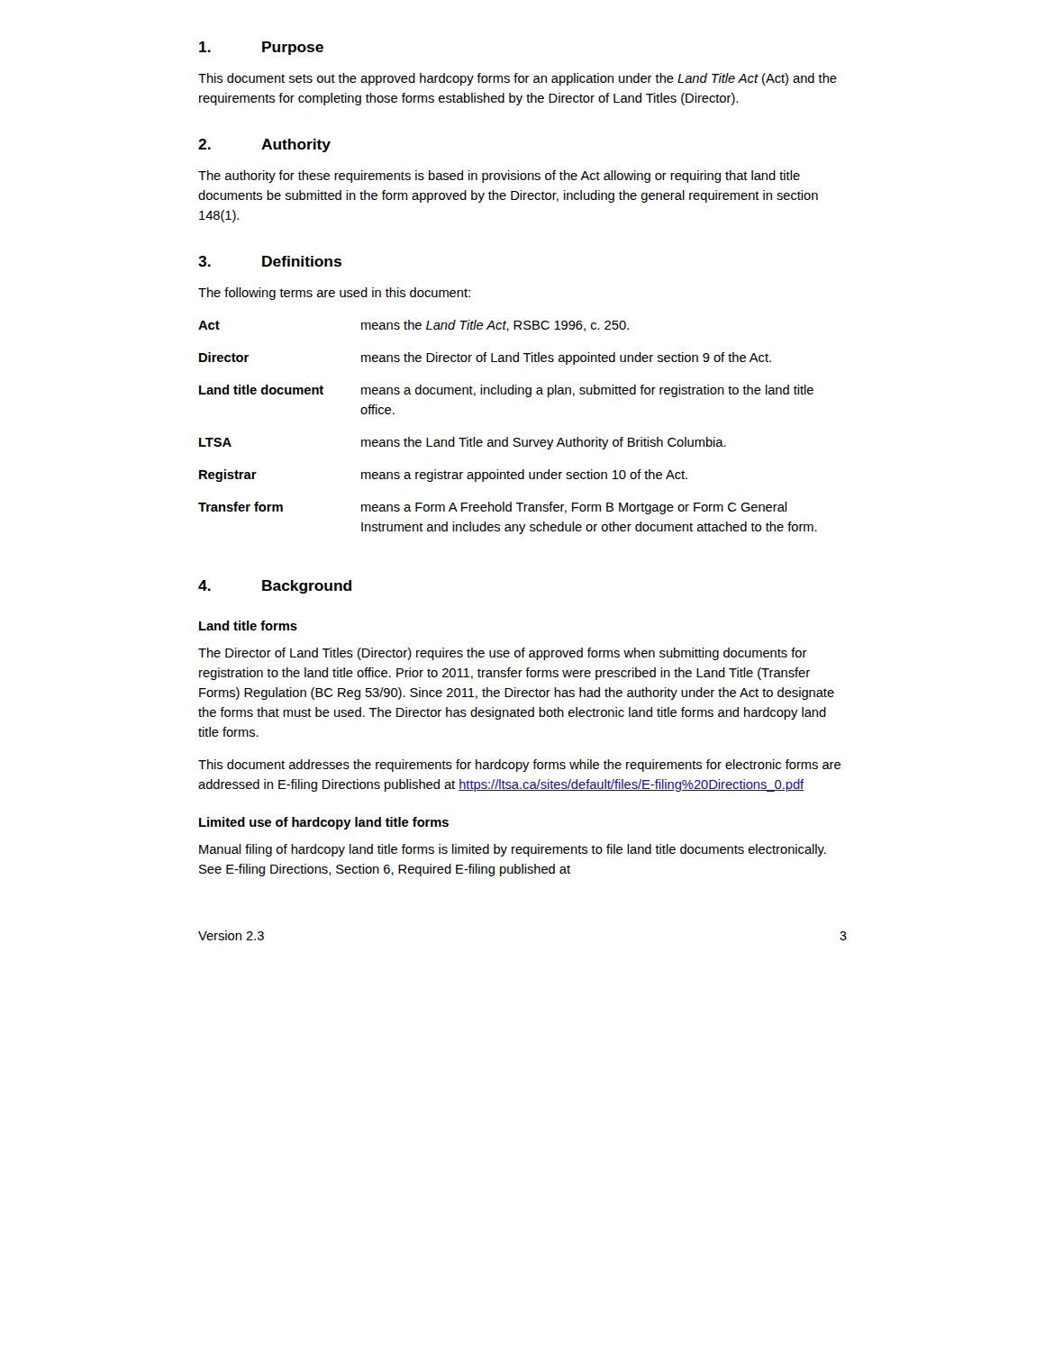1. Purpose
This document sets out the approved hardcopy forms for an application under the Land Title Act (Act) and the requirements for completing those forms established by the Director of Land Titles (Director).
2. Authority
The authority for these requirements is based in provisions of the Act allowing or requiring that land title documents be submitted in the form approved by the Director, including the general requirement in section 148(1).
3. Definitions
The following terms are used in this document:
| Act | means the Land Title Act , RSBC 1996, c. 250. |
| Director | means the Director of Land Titles appointed under section 9 of the Act. |
| Land title document | means a document, including a plan, submitted for registration to the land title office. |
| LTSA | means the Land Title and Survey Authority of British Columbia. |
| Registrar | means a registrar appointed under section 10 of the Act. |
| Transfer form | means a Form A Freehold Transfer, Form B Mortgage or Form C General Instrument and includes any schedule or other document attached to the form. |
4. Background
Land title forms
The Director of Land Titles (Director) requires the use of approved forms when submitting documents for registration to the land title office. Prior to 2011, transfer forms were prescribed in the Land Title (Transfer Forms) Regulation (BC Reg 53/90). Since 2011, the Director has had the authority under the Act to designate the forms that must be used. The Director has designated both electronic land title forms and hardcopy land title forms.
This document addresses the requirements for hardcopy forms while the requirements for electronic forms are addressed in E-filing Directions published at https://ltsa.ca/sites/default/files/E-filing%20Directions_0.pdf
Limited use of hardcopy land title forms
Manual filing of hardcopy land title forms is limited by requirements to file land title documents electronically. See E-filing Directions, Section 6, Required E-filing published at
Version 2.3 3